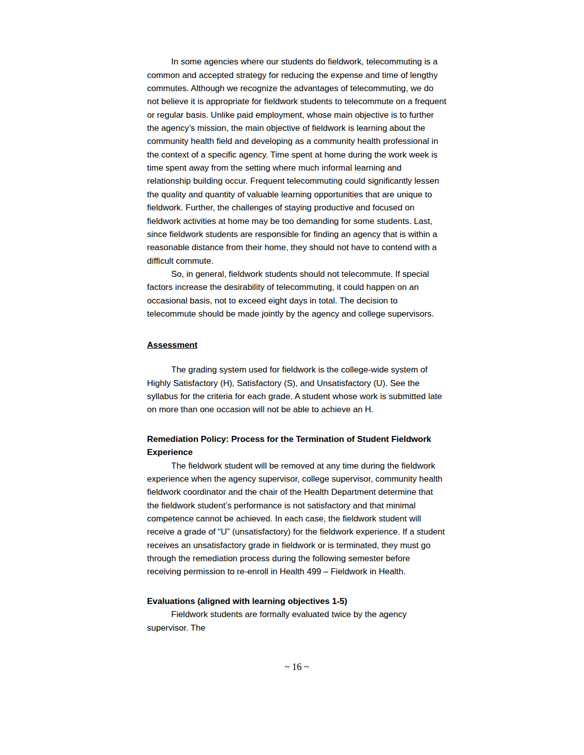In some agencies where our students do fieldwork, telecommuting is a common and accepted strategy for reducing the expense and time of lengthy commutes. Although we recognize the advantages of telecommuting, we do not believe it is appropriate for fieldwork students to telecommute on a frequent or regular basis. Unlike paid employment, whose main objective is to further the agency’s mission, the main objective of fieldwork is learning about the community health field and developing as a community health professional in the context of a specific agency. Time spent at home during the work week is time spent away from the setting where much informal learning and relationship building occur. Frequent telecommuting could significantly lessen the quality and quantity of valuable learning opportunities that are unique to fieldwork. Further, the challenges of staying productive and focused on fieldwork activities at home may be too demanding for some students. Last, since fieldwork students are responsible for finding an agency that is within a reasonable distance from their home, they should not have to contend with a difficult commute.
So, in general, fieldwork students should not telecommute. If special factors increase the desirability of telecommuting, it could happen on an occasional basis, not to exceed eight days in total. The decision to telecommute should be made jointly by the agency and college supervisors.
Assessment
The grading system used for fieldwork is the college-wide system of Highly Satisfactory (H), Satisfactory (S), and Unsatisfactory (U). See the syllabus for the criteria for each grade. A student whose work is submitted late on more than one occasion will not be able to achieve an H.
Remediation Policy: Process for the Termination of Student Fieldwork Experience
The fieldwork student will be removed at any time during the fieldwork experience when the agency supervisor, college supervisor, community health fieldwork coordinator and the chair of the Health Department determine that the fieldwork student’s performance is not satisfactory and that minimal competence cannot be achieved. In each case, the fieldwork student will receive a grade of “U” (unsatisfactory) for the fieldwork experience. If a student receives an unsatisfactory grade in fieldwork or is terminated, they must go through the remediation process during the following semester before receiving permission to re-enroll in Health 499 – Fieldwork in Health.
Evaluations (aligned with learning objectives 1-5)
Fieldwork students are formally evaluated twice by the agency supervisor. The
~ 16 ~